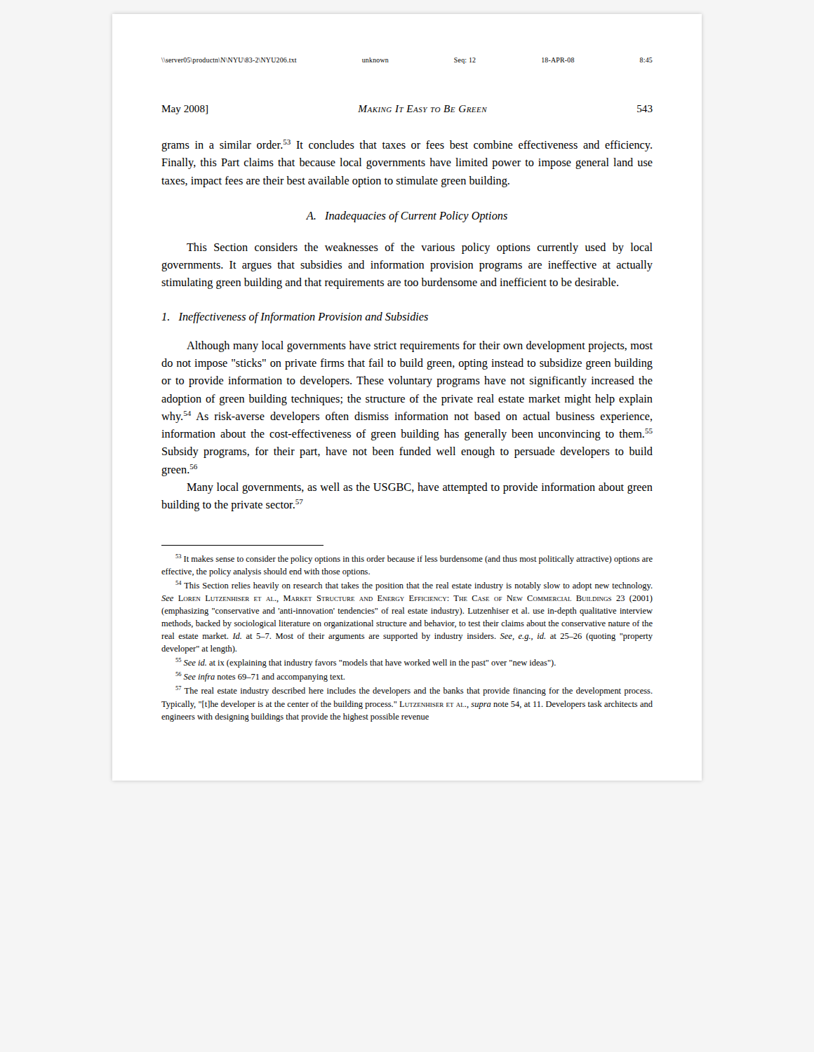\\server05\productn\N\NYU\83-2\NYU206.txt unknown Seq: 12 18-APR-08 8:45
May 2008] Making It Easy to Be Green 543
grams in a similar order.53 It concludes that taxes or fees best combine effectiveness and efficiency. Finally, this Part claims that because local governments have limited power to impose general land use taxes, impact fees are their best available option to stimulate green building.
A. Inadequacies of Current Policy Options
This Section considers the weaknesses of the various policy options currently used by local governments. It argues that subsidies and information provision programs are ineffective at actually stimulating green building and that requirements are too burdensome and inefficient to be desirable.
1. Ineffectiveness of Information Provision and Subsidies
Although many local governments have strict requirements for their own development projects, most do not impose "sticks" on private firms that fail to build green, opting instead to subsidize green building or to provide information to developers. These voluntary programs have not significantly increased the adoption of green building techniques; the structure of the private real estate market might help explain why.54 As risk-averse developers often dismiss information not based on actual business experience, information about the cost-effectiveness of green building has generally been unconvincing to them.55 Subsidy programs, for their part, have not been funded well enough to persuade developers to build green.56
Many local governments, as well as the USGBC, have attempted to provide information about green building to the private sector.57
53 It makes sense to consider the policy options in this order because if less burdensome (and thus most politically attractive) options are effective, the policy analysis should end with those options.
54 This Section relies heavily on research that takes the position that the real estate industry is notably slow to adopt new technology. See Loren Lutzenhiser et al., Market Structure and Energy Efficiency: The Case of New Commercial Buildings 23 (2001) (emphasizing "conservative and 'anti-innovation' tendencies" of real estate industry). Lutzenhiser et al. use in-depth qualitative interview methods, backed by sociological literature on organizational structure and behavior, to test their claims about the conservative nature of the real estate market. Id. at 5–7. Most of their arguments are supported by industry insiders. See, e.g., id. at 25–26 (quoting "property developer" at length).
55 See id. at ix (explaining that industry favors "models that have worked well in the past" over "new ideas").
56 See infra notes 69–71 and accompanying text.
57 The real estate industry described here includes the developers and the banks that provide financing for the development process. Typically, "[t]he developer is at the center of the building process." Lutzenhiser et al., supra note 54, at 11. Developers task architects and engineers with designing buildings that provide the highest possible revenue